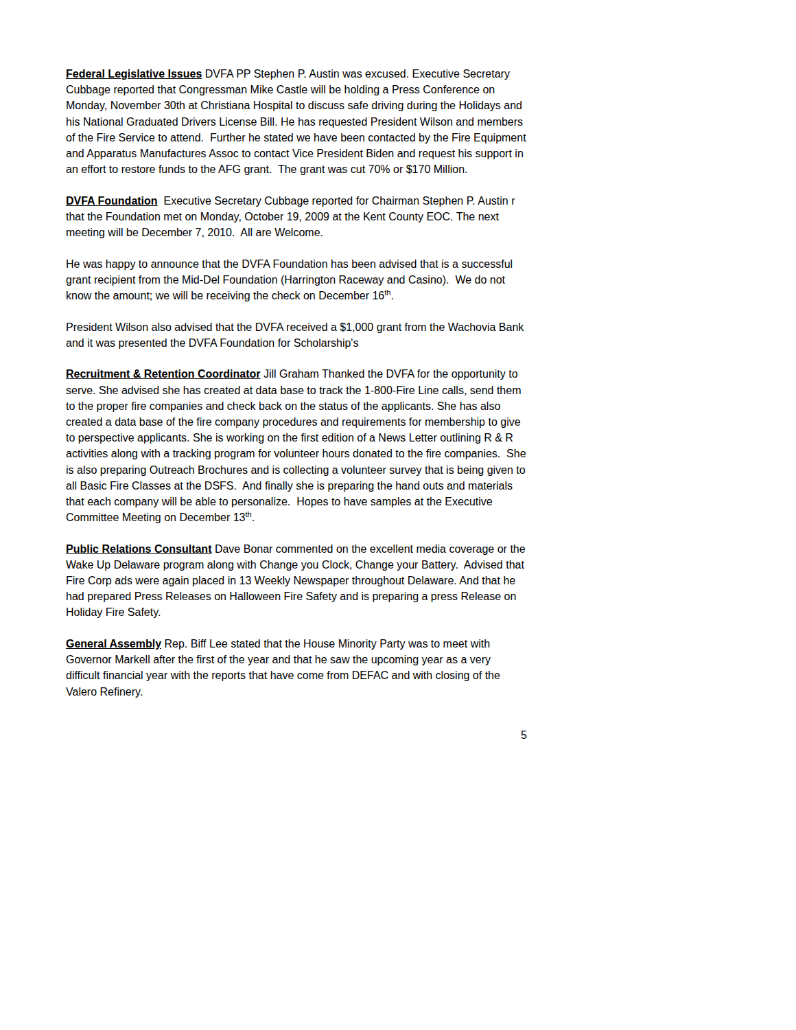Federal Legislative Issues DVFA PP Stephen P. Austin was excused. Executive Secretary Cubbage reported that Congressman Mike Castle will be holding a Press Conference on Monday, November 30th at Christiana Hospital to discuss safe driving during the Holidays and his National Graduated Drivers License Bill. He has requested President Wilson and members of the Fire Service to attend. Further he stated we have been contacted by the Fire Equipment and Apparatus Manufactures Assoc to contact Vice President Biden and request his support in an effort to restore funds to the AFG grant. The grant was cut 70% or $170 Million.
DVFA Foundation Executive Secretary Cubbage reported for Chairman Stephen P. Austin r that the Foundation met on Monday, October 19, 2009 at the Kent County EOC. The next meeting will be December 7, 2010. All are Welcome.
He was happy to announce that the DVFA Foundation has been advised that is a successful grant recipient from the Mid-Del Foundation (Harrington Raceway and Casino). We do not know the amount; we will be receiving the check on December 16th.
President Wilson also advised that the DVFA received a $1,000 grant from the Wachovia Bank and it was presented the DVFA Foundation for Scholarship's
Recruitment & Retention Coordinator Jill Graham Thanked the DVFA for the opportunity to serve. She advised she has created at data base to track the 1-800-Fire Line calls, send them to the proper fire companies and check back on the status of the applicants. She has also created a data base of the fire company procedures and requirements for membership to give to perspective applicants. She is working on the first edition of a News Letter outlining R & R activities along with a tracking program for volunteer hours donated to the fire companies. She is also preparing Outreach Brochures and is collecting a volunteer survey that is being given to all Basic Fire Classes at the DSFS. And finally she is preparing the hand outs and materials that each company will be able to personalize. Hopes to have samples at the Executive Committee Meeting on December 13th.
Public Relations Consultant Dave Bonar commented on the excellent media coverage or the Wake Up Delaware program along with Change you Clock, Change your Battery. Advised that Fire Corp ads were again placed in 13 Weekly Newspaper throughout Delaware. And that he had prepared Press Releases on Halloween Fire Safety and is preparing a press Release on Holiday Fire Safety.
General Assembly Rep. Biff Lee stated that the House Minority Party was to meet with Governor Markell after the first of the year and that he saw the upcoming year as a very difficult financial year with the reports that have come from DEFAC and with closing of the Valero Refinery.
5